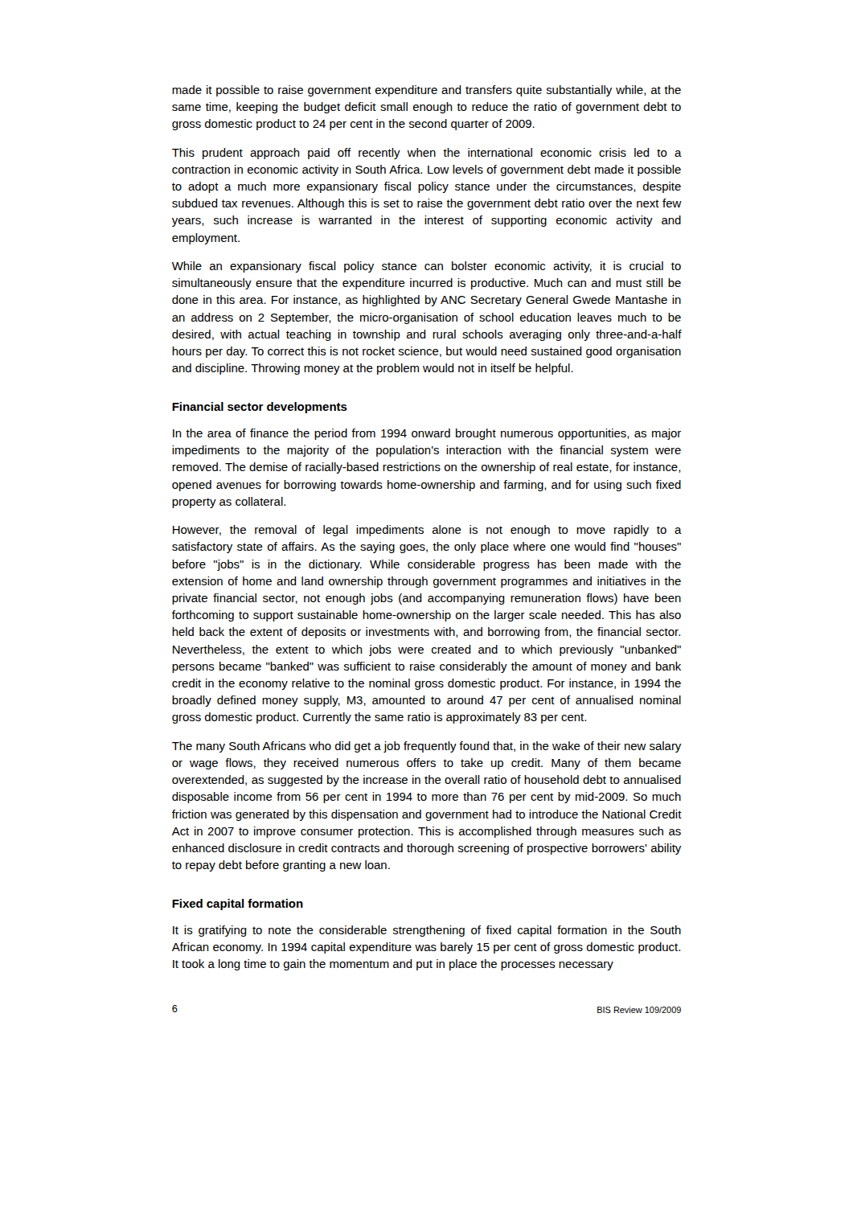made it possible to raise government expenditure and transfers quite substantially while, at the same time, keeping the budget deficit small enough to reduce the ratio of government debt to gross domestic product to 24 per cent in the second quarter of 2009.
This prudent approach paid off recently when the international economic crisis led to a contraction in economic activity in South Africa. Low levels of government debt made it possible to adopt a much more expansionary fiscal policy stance under the circumstances, despite subdued tax revenues. Although this is set to raise the government debt ratio over the next few years, such increase is warranted in the interest of supporting economic activity and employment.
While an expansionary fiscal policy stance can bolster economic activity, it is crucial to simultaneously ensure that the expenditure incurred is productive. Much can and must still be done in this area. For instance, as highlighted by ANC Secretary General Gwede Mantashe in an address on 2 September, the micro-organisation of school education leaves much to be desired, with actual teaching in township and rural schools averaging only three-and-a-half hours per day. To correct this is not rocket science, but would need sustained good organisation and discipline. Throwing money at the problem would not in itself be helpful.
Financial sector developments
In the area of finance the period from 1994 onward brought numerous opportunities, as major impediments to the majority of the population's interaction with the financial system were removed. The demise of racially-based restrictions on the ownership of real estate, for instance, opened avenues for borrowing towards home-ownership and farming, and for using such fixed property as collateral.
However, the removal of legal impediments alone is not enough to move rapidly to a satisfactory state of affairs. As the saying goes, the only place where one would find "houses" before "jobs" is in the dictionary. While considerable progress has been made with the extension of home and land ownership through government programmes and initiatives in the private financial sector, not enough jobs (and accompanying remuneration flows) have been forthcoming to support sustainable home-ownership on the larger scale needed. This has also held back the extent of deposits or investments with, and borrowing from, the financial sector. Nevertheless, the extent to which jobs were created and to which previously "unbanked" persons became "banked" was sufficient to raise considerably the amount of money and bank credit in the economy relative to the nominal gross domestic product. For instance, in 1994 the broadly defined money supply, M3, amounted to around 47 per cent of annualised nominal gross domestic product. Currently the same ratio is approximately 83 per cent.
The many South Africans who did get a job frequently found that, in the wake of their new salary or wage flows, they received numerous offers to take up credit. Many of them became overextended, as suggested by the increase in the overall ratio of household debt to annualised disposable income from 56 per cent in 1994 to more than 76 per cent by mid-2009. So much friction was generated by this dispensation and government had to introduce the National Credit Act in 2007 to improve consumer protection. This is accomplished through measures such as enhanced disclosure in credit contracts and thorough screening of prospective borrowers' ability to repay debt before granting a new loan.
Fixed capital formation
It is gratifying to note the considerable strengthening of fixed capital formation in the South African economy. In 1994 capital expenditure was barely 15 per cent of gross domestic product. It took a long time to gain the momentum and put in place the processes necessary
6 BIS Review 109/2009